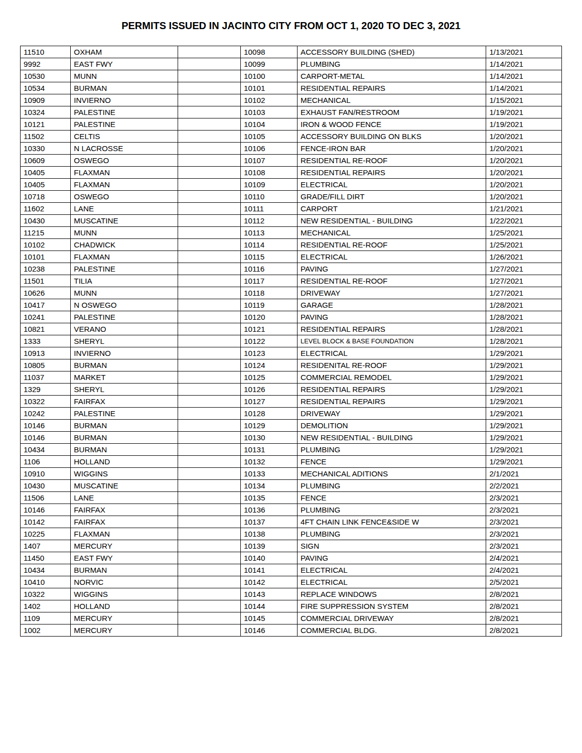PERMITS ISSUED IN JACINTO CITY FROM OCT 1, 2020 TO DEC 3, 2021
| 11510 | OXHAM | | 10098 | ACCESSORY BUILDING (SHED) | 1/13/2021 |
| 9992 | EAST FWY | | 10099 | PLUMBING | 1/14/2021 |
| 10530 | MUNN | | 10100 | CARPORT-METAL | 1/14/2021 |
| 10534 | BURMAN | | 10101 | RESIDENTIAL REPAIRS | 1/14/2021 |
| 10909 | INVIERNO | | 10102 | MECHANICAL | 1/15/2021 |
| 10324 | PALESTINE | | 10103 | EXHAUST FAN/RESTROOM | 1/19/2021 |
| 10121 | PALESTINE | | 10104 | IRON & WOOD FENCE | 1/19/2021 |
| 11502 | CELTIS | | 10105 | ACCESSORY BUILDING ON BLKS | 1/20/2021 |
| 10330 | N LACROSSE | | 10106 | FENCE-IRON BAR | 1/20/2021 |
| 10609 | OSWEGO | | 10107 | RESIDENTIAL RE-ROOF | 1/20/2021 |
| 10405 | FLAXMAN | | 10108 | RESIDENTIAL REPAIRS | 1/20/2021 |
| 10405 | FLAXMAN | | 10109 | ELECTRICAL | 1/20/2021 |
| 10718 | OSWEGO | | 10110 | GRADE/FILL DIRT | 1/20/2021 |
| 11602 | LANE | | 10111 | CARPORT | 1/21/2021 |
| 10430 | MUSCATINE | | 10112 | NEW RESIDENTIAL - BUILDING | 1/22/2021 |
| 11215 | MUNN | | 10113 | MECHANICAL | 1/25/2021 |
| 10102 | CHADWICK | | 10114 | RESIDENTIAL RE-ROOF | 1/25/2021 |
| 10101 | FLAXMAN | | 10115 | ELECTRICAL | 1/26/2021 |
| 10238 | PALESTINE | | 10116 | PAVING | 1/27/2021 |
| 11501 | TILIA | | 10117 | RESIDENTIAL RE-ROOF | 1/27/2021 |
| 10626 | MUNN | | 10118 | DRIVEWAY | 1/27/2021 |
| 10417 | N OSWEGO | | 10119 | GARAGE | 1/28/2021 |
| 10241 | PALESTINE | | 10120 | PAVING | 1/28/2021 |
| 10821 | VERANO | | 10121 | RESIDENTIAL REPAIRS | 1/28/2021 |
| 1333 | SHERYL | | 10122 | LEVEL BLOCK & BASE FOUNDATION | 1/28/2021 |
| 10913 | INVIERNO | | 10123 | ELECTRICAL | 1/29/2021 |
| 10805 | BURMAN | | 10124 | RESIDENITAL RE-ROOF | 1/29/2021 |
| 11037 | MARKET | | 10125 | COMMERCIAL REMODEL | 1/29/2021 |
| 1329 | SHERYL | | 10126 | RESIDENTIAL REPAIRS | 1/29/2021 |
| 10322 | FAIRFAX | | 10127 | RESIDENTIAL REPAIRS | 1/29/2021 |
| 10242 | PALESTINE | | 10128 | DRIVEWAY | 1/29/2021 |
| 10146 | BURMAN | | 10129 | DEMOLITION | 1/29/2021 |
| 10146 | BURMAN | | 10130 | NEW RESIDENTIAL - BUILDING | 1/29/2021 |
| 10434 | BURMAN | | 10131 | PLUMBING | 1/29/2021 |
| 1106 | HOLLAND | | 10132 | FENCE | 1/29/2021 |
| 10910 | WIGGINS | | 10133 | MECHANICAL ADITIONS | 2/1/2021 |
| 10430 | MUSCATINE | | 10134 | PLUMBING | 2/2/2021 |
| 11506 | LANE | | 10135 | FENCE | 2/3/2021 |
| 10146 | FAIRFAX | | 10136 | PLUMBING | 2/3/2021 |
| 10142 | FAIRFAX | | 10137 | 4FT CHAIN LINK FENCE&SIDE W | 2/3/2021 |
| 10225 | FLAXMAN | | 10138 | PLUMBING | 2/3/2021 |
| 1407 | MERCURY | | 10139 | SIGN | 2/3/2021 |
| 11450 | EAST FWY | | 10140 | PAVING | 2/4/2021 |
| 10434 | BURMAN | | 10141 | ELECTRICAL | 2/4/2021 |
| 10410 | NORVIC | | 10142 | ELECTRICAL | 2/5/2021 |
| 10322 | WIGGINS | | 10143 | REPLACE WINDOWS | 2/8/2021 |
| 1402 | HOLLAND | | 10144 | FIRE SUPPRESSION SYSTEM | 2/8/2021 |
| 1109 | MERCURY | | 10145 | COMMERCIAL DRIVEWAY | 2/8/2021 |
| 1002 | MERCURY | | 10146 | COMMERCIAL BLDG. | 2/8/2021 |